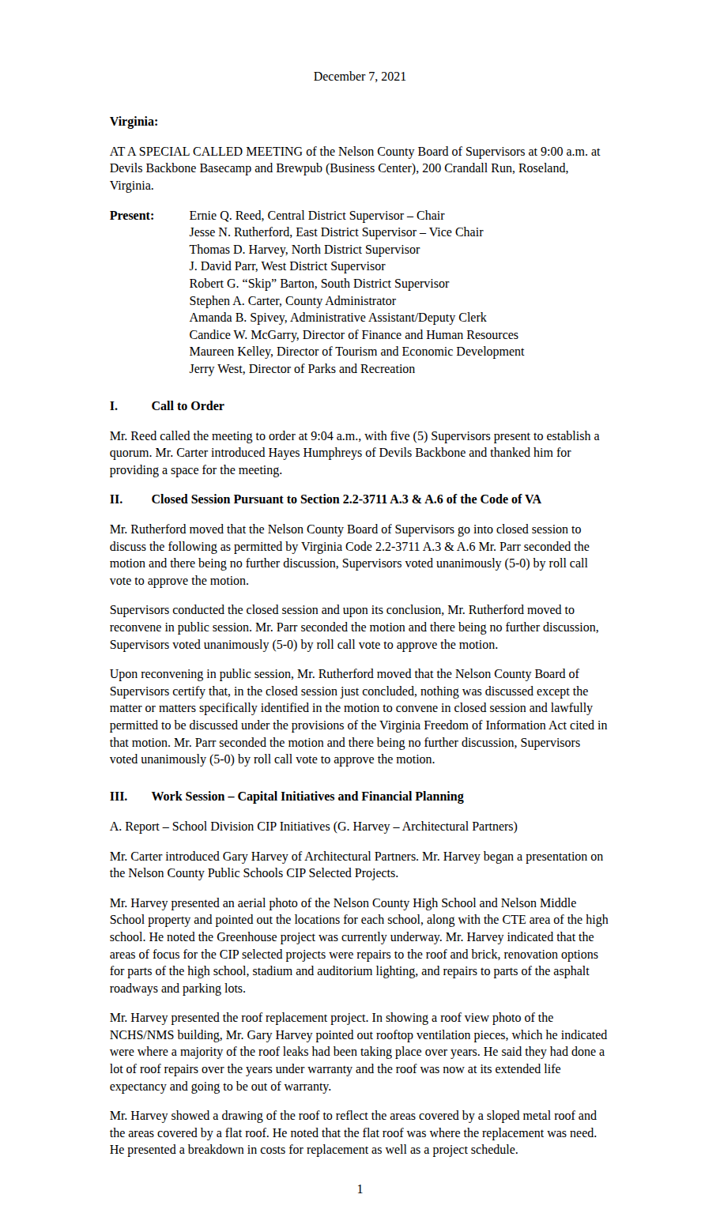December 7, 2021
Virginia:
AT A SPECIAL CALLED MEETING of the Nelson County Board of Supervisors at 9:00 a.m. at Devils Backbone Basecamp and Brewpub (Business Center), 200 Crandall Run, Roseland, Virginia.
| Present: | Ernie Q. Reed, Central District Supervisor – Chair Jesse N. Rutherford, East District Supervisor – Vice Chair Thomas D. Harvey, North District Supervisor J. David Parr, West District Supervisor Robert G. “Skip” Barton, South District Supervisor Stephen A. Carter, County Administrator Amanda B. Spivey, Administrative Assistant/Deputy Clerk Candice W. McGarry, Director of Finance and Human Resources Maureen Kelley, Director of Tourism and Economic Development Jerry West, Director of Parks and Recreation |
I. Call to Order
Mr. Reed called the meeting to order at 9:04 a.m., with five (5) Supervisors present to establish a quorum. Mr. Carter introduced Hayes Humphreys of Devils Backbone and thanked him for providing a space for the meeting.
II. Closed Session Pursuant to Section 2.2-3711 A.3 & A.6 of the Code of VA
Mr. Rutherford moved that the Nelson County Board of Supervisors go into closed session to discuss the following as permitted by Virginia Code 2.2-3711 A.3 & A.6 Mr. Parr seconded the motion and there being no further discussion, Supervisors voted unanimously (5-0) by roll call vote to approve the motion.
Supervisors conducted the closed session and upon its conclusion, Mr. Rutherford moved to reconvene in public session. Mr. Parr seconded the motion and there being no further discussion, Supervisors voted unanimously (5-0) by roll call vote to approve the motion.
Upon reconvening in public session, Mr. Rutherford moved that the Nelson County Board of Supervisors certify that, in the closed session just concluded, nothing was discussed except the matter or matters specifically identified in the motion to convene in closed session and lawfully permitted to be discussed under the provisions of the Virginia Freedom of Information Act cited in that motion. Mr. Parr seconded the motion and there being no further discussion, Supervisors voted unanimously (5-0) by roll call vote to approve the motion.
III. Work Session – Capital Initiatives and Financial Planning
A. Report – School Division CIP Initiatives (G. Harvey – Architectural Partners)
Mr. Carter introduced Gary Harvey of Architectural Partners. Mr. Harvey began a presentation on the Nelson County Public Schools CIP Selected Projects.
Mr. Harvey presented an aerial photo of the Nelson County High School and Nelson Middle School property and pointed out the locations for each school, along with the CTE area of the high school. He noted the Greenhouse project was currently underway. Mr. Harvey indicated that the areas of focus for the CIP selected projects were repairs to the roof and brick, renovation options for parts of the high school, stadium and auditorium lighting, and repairs to parts of the asphalt roadways and parking lots.
Mr. Harvey presented the roof replacement project. In showing a roof view photo of the NCHS/NMS building, Mr. Gary Harvey pointed out rooftop ventilation pieces, which he indicated were where a majority of the roof leaks had been taking place over years. He said they had done a lot of roof repairs over the years under warranty and the roof was now at its extended life expectancy and going to be out of warranty.
Mr. Harvey showed a drawing of the roof to reflect the areas covered by a sloped metal roof and the areas covered by a flat roof. He noted that the flat roof was where the replacement was need. He presented a breakdown in costs for replacement as well as a project schedule.
1